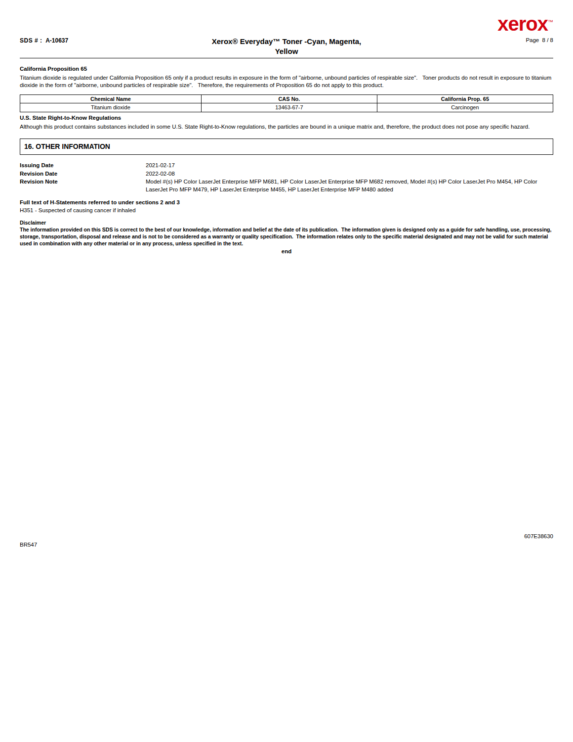xerox™
| SDS # : A-10637 | Xerox® Everyday™ Toner -Cyan, Magenta, Yellow | Page 8 / 8 |
California Proposition 65
Titanium dioxide is regulated under California Proposition 65 only if a product results in exposure in the form of "airborne, unbound particles of respirable size". Toner products do not result in exposure to titanium dioxide in the form of "airborne, unbound particles of respirable size". Therefore, the requirements of Proposition 65 do not apply to this product.
| Chemical Name | CAS No. | California Prop. 65 |
| --- | --- | --- |
| Titanium dioxide | 13463-67-7 | Carcinogen |
U.S. State Right-to-Know Regulations
Although this product contains substances included in some U.S. State Right-to-Know regulations, the particles are bound in a unique matrix and, therefore, the product does not pose any specific hazard.
16. OTHER INFORMATION
| Issuing Date | 2021-02-17 |
| Revision Date | 2022-02-08 |
| Revision Note | Model #(s) HP Color LaserJet Enterprise MFP M681, HP Color LaserJet Enterprise MFP M682 removed, Model #(s) HP Color LaserJet Pro M454, HP Color LaserJet Pro MFP M479, HP LaserJet Enterprise M455, HP LaserJet Enterprise MFP M480 added |
Full text of H-Statements referred to under sections 2 and 3
H351 - Suspected of causing cancer if inhaled
Disclaimer
The information provided on this SDS is correct to the best of our knowledge, information and belief at the date of its publication. The information given is designed only as a guide for safe handling, use, processing, storage, transportation, disposal and release and is not to be considered as a warranty or quality specification. The information relates only to the specific material designated and may not be valid for such material used in combination with any other material or in any process, unless specified in the text.
end
607E38630
BR547